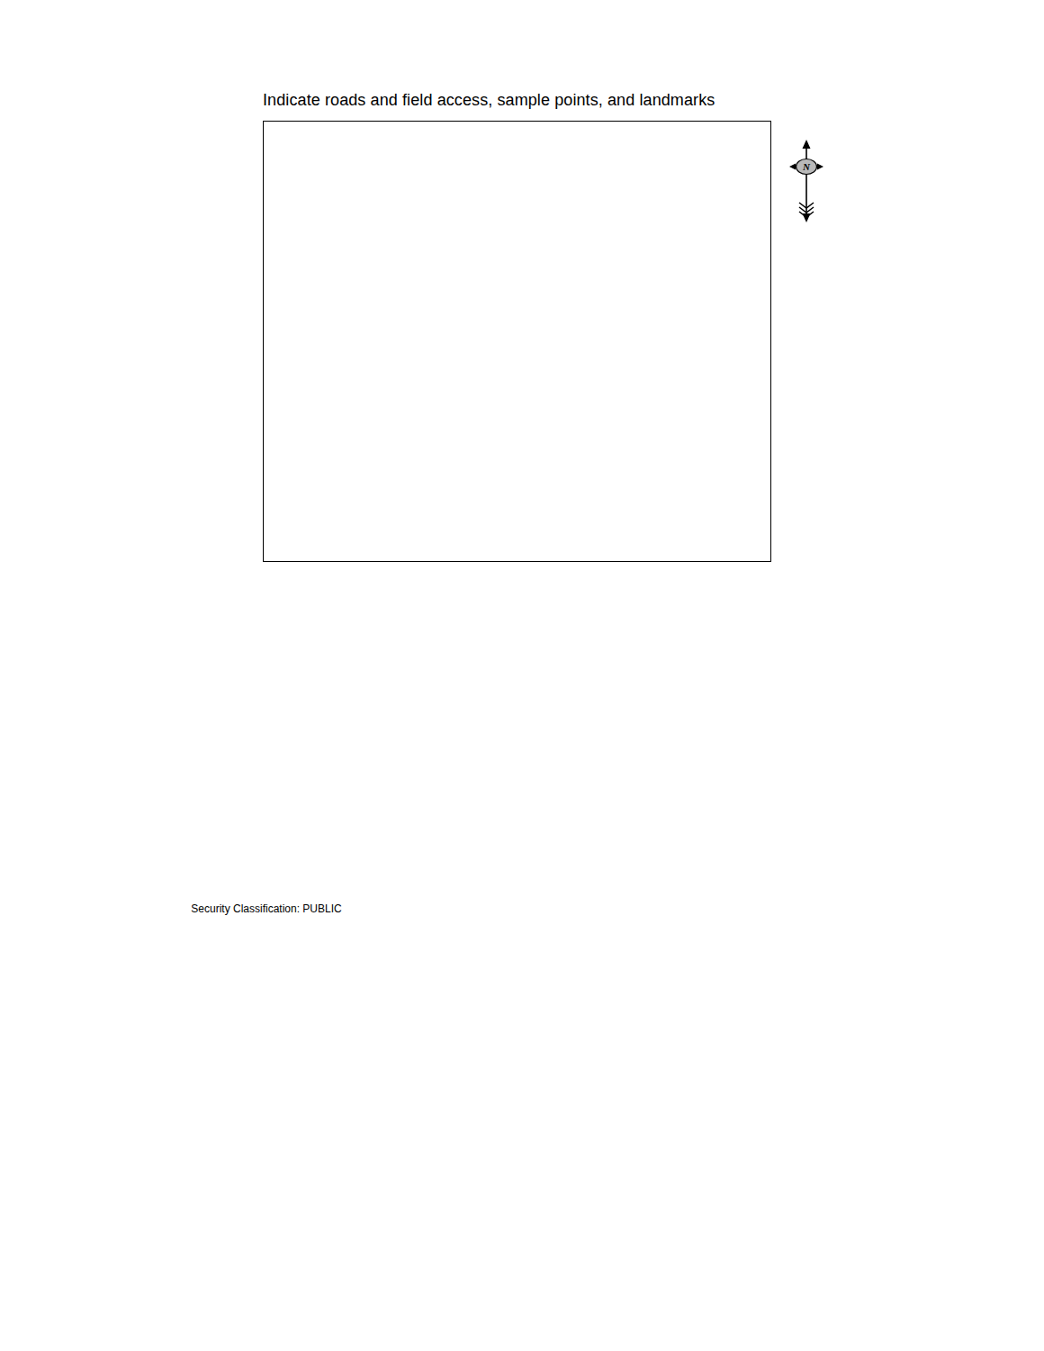Indicate roads and field access, sample points, and landmarks
N
Security Classification: PUBLIC